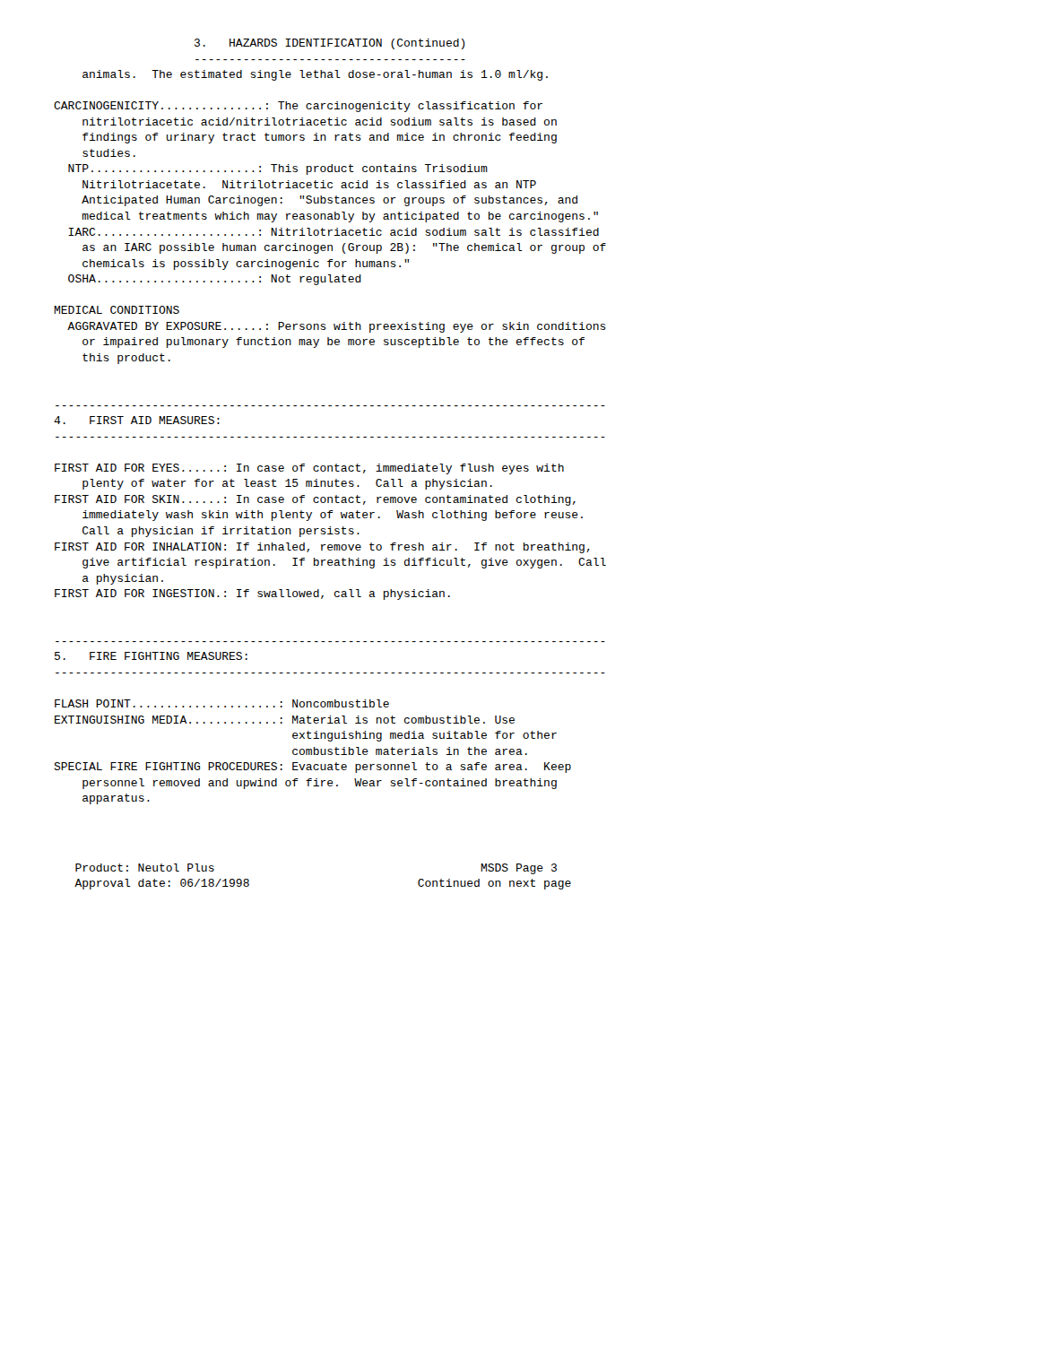3.   HAZARDS IDENTIFICATION (Continued)
                    ---------------------------------------
    animals.  The estimated single lethal dose-oral-human is 1.0 ml/kg.

CARCINOGENICITY...............: The carcinogenicity classification for
    nitrilotriacetic acid/nitrilotriacetic acid sodium salts is based on
    findings of urinary tract tumors in rats and mice in chronic feeding
    studies.
  NTP........................: This product contains Trisodium
    Nitrilotriacetate.  Nitrilotriacetic acid is classified as an NTP
    Anticipated Human Carcinogen:  "Substances or groups of substances, and
    medical treatments which may reasonably by anticipated to be carcinogens."
  IARC.......................: Nitrilotriacetic acid sodium salt is classified
    as an IARC possible human carcinogen (Group 2B):  "The chemical or group of
    chemicals is possibly carcinogenic for humans."
  OSHA.......................: Not regulated

MEDICAL CONDITIONS
  AGGRAVATED BY EXPOSURE......: Persons with preexisting eye or skin conditions
    or impaired pulmonary function may be more susceptible to the effects of
    this product.


-------------------------------------------------------------------------------
4.   FIRST AID MEASURES:
-------------------------------------------------------------------------------

FIRST AID FOR EYES......: In case of contact, immediately flush eyes with
    plenty of water for at least 15 minutes.  Call a physician.
FIRST AID FOR SKIN......: In case of contact, remove contaminated clothing,
    immediately wash skin with plenty of water.  Wash clothing before reuse.
    Call a physician if irritation persists.
FIRST AID FOR INHALATION: If inhaled, remove to fresh air.  If not breathing,
    give artificial respiration.  If breathing is difficult, give oxygen.  Call
    a physician.
FIRST AID FOR INGESTION.: If swallowed, call a physician.


-------------------------------------------------------------------------------
5.   FIRE FIGHTING MEASURES:
-------------------------------------------------------------------------------

FLASH POINT.....................: Noncombustible
EXTINGUISHING MEDIA.............: Material is not combustible. Use
                                  extinguishing media suitable for other
                                  combustible materials in the area.
SPECIAL FIRE FIGHTING PROCEDURES: Evacuate personnel to a safe area.  Keep
    personnel removed and upwind of fire.  Wear self-contained breathing
    apparatus.
   Product: Neutol Plus                                      MSDS Page 3
   Approval date: 06/18/1998                        Continued on next page